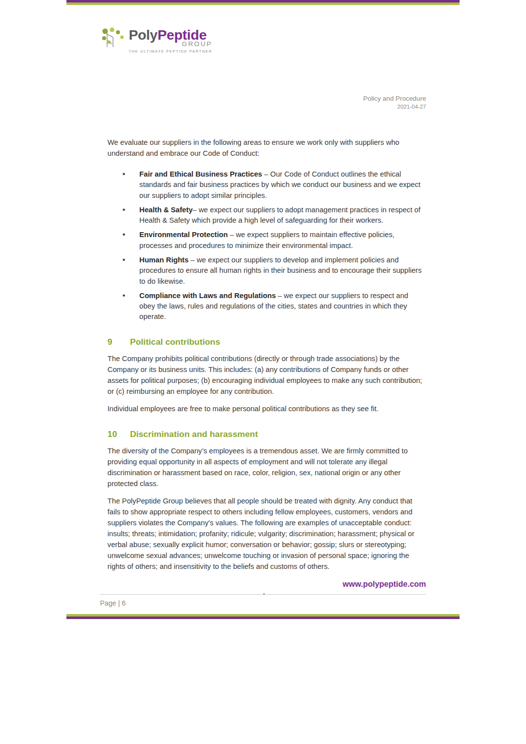Poly Peptide
GROUP
THE ULTIMATE PEPTIDE PARTNER
Policy and Procedure
2021-04-27
We evaluate our suppliers in the following areas to ensure we work only with suppliers who understand and embrace our Code of Conduct:
Fair and Ethical Business Practices – Our Code of Conduct outlines the ethical standards and fair business practices by which we conduct our business and we expect our suppliers to adopt similar principles.
Health & Safety– we expect our suppliers to adopt management practices in respect of Health & Safety which provide a high level of safeguarding for their workers.
Environmental Protection – we expect suppliers to maintain effective policies, processes and procedures to minimize their environmental impact.
Human Rights – we expect our suppliers to develop and implement policies and procedures to ensure all human rights in their business and to encourage their suppliers to do likewise.
Compliance with Laws and Regulations – we expect our suppliers to respect and obey the laws, rules and regulations of the cities, states and countries in which they operate.
9 Political contributions
The Company prohibits political contributions (directly or through trade associations) by the Company or its business units. This includes: (a) any contributions of Company funds or other assets for political purposes; (b) encouraging individual employees to make any such contribution; or (c) reimbursing an employee for any contribution.
Individual employees are free to make personal political contributions as they see fit.
10 Discrimination and harassment
The diversity of the Company’s employees is a tremendous asset. We are firmly committed to providing equal opportunity in all aspects of employment and will not tolerate any illegal discrimination or harassment based on race, color, religion, sex, national origin or any other protected class.
The PolyPeptide Group believes that all people should be treated with dignity. Any conduct that fails to show appropriate respect to others including fellow employees, customers, vendors and suppliers violates the Company's values. The following are examples of unacceptable conduct: insults; threats; intimidation; profanity; ridicule; vulgarity; discrimination; harassment; physical or verbal abuse; sexually explicit humor; conversation or behavior; gossip; slurs or stereotyping; unwelcome sexual advances; unwelcome touching or invasion of personal space; ignoring the rights of others; and insensitivity to the beliefs and customs of others.
www.polypeptide.com
Page | 6